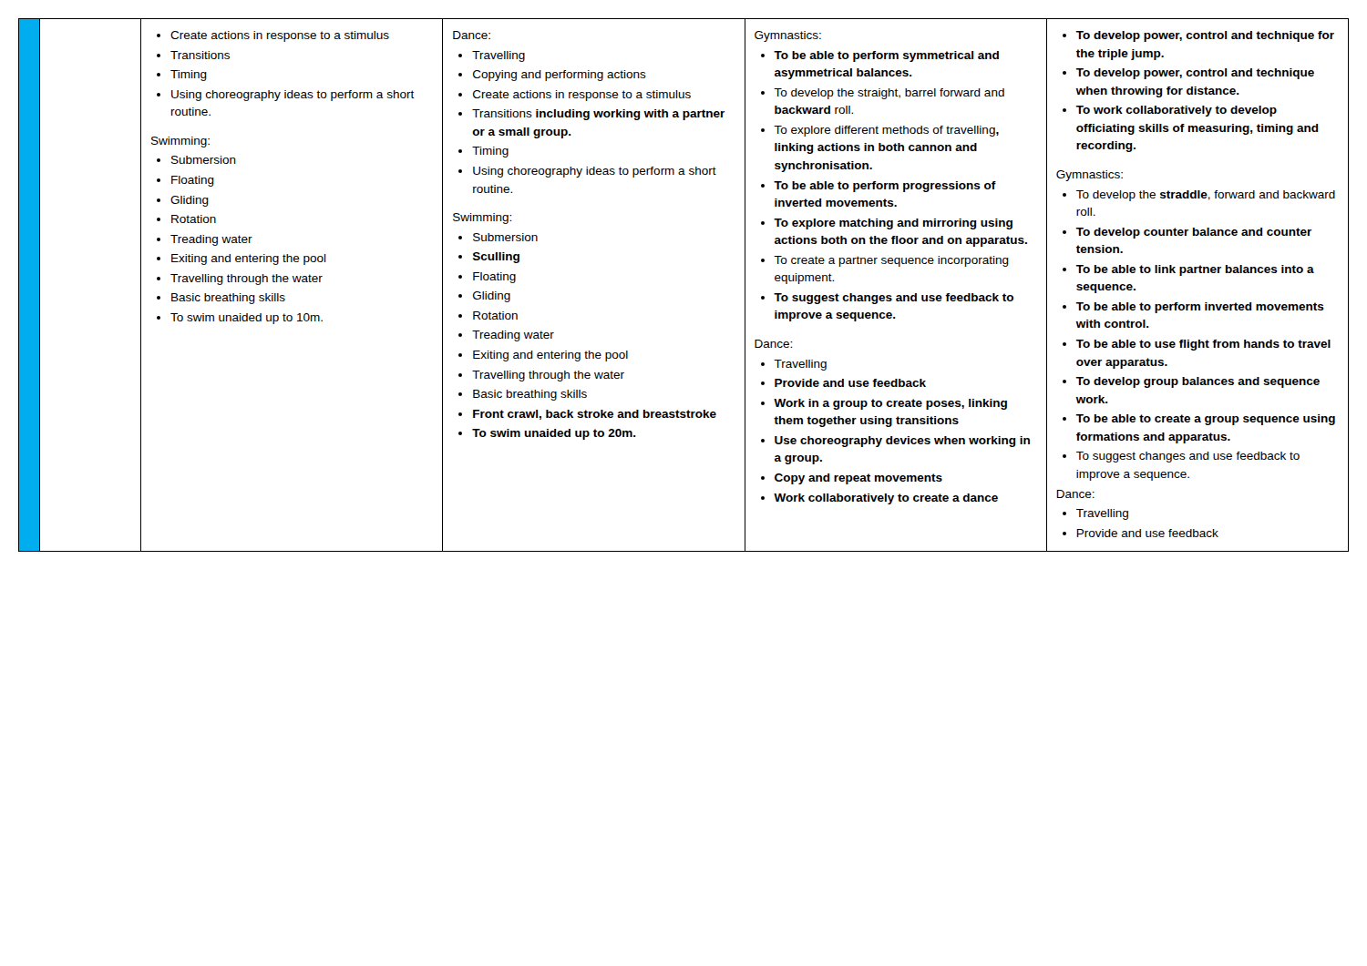| | | Create actions in response to a stimulus Transitions Timing Using choreography ideas to perform a short routine. Swimming: Submersion Floating Gliding Rotation Treading water Exiting and entering the pool Travelling through the water Basic breathing skills To swim unaided up to 10m. | Dance: Travelling Copying and performing actions Create actions in response to a stimulus Transitions including working with a partner or a small group. Timing Using choreography ideas to perform a short routine. Swimming: Submersion Sculling Floating Gliding Rotation Treading water Exiting and entering the pool Travelling through the water Basic breathing skills Front crawl, back stroke and breaststroke To swim unaided up to 20m. | Gymnastics: To be able to perform symmetrical and asymmetrical balances. To develop the straight, barrel forward and backward roll. To explore different methods of travelling , linking actions in both cannon and synchronisation. To be able to perform progressions of inverted movements. To explore matching and mirroring using actions both on the floor and on apparatus. To create a partner sequence incorporating equipment. To suggest changes and use feedback to improve a sequence. Dance: Travelling Provide and use feedback Work in a group to create poses, linking them together using transitions Use choreography devices when working in a group. Copy and repeat movements Work collaboratively to create a dance | To develop power, control and technique for the triple jump. To develop power, control and technique when throwing for distance. To work collaboratively to develop officiating skills of measuring, timing and recording. Gymnastics: To develop the straddle , forward and backward roll. To develop counter balance and counter tension. To be able to link partner balances into a sequence. To be able to perform inverted movements with control. To be able to use flight from hands to travel over apparatus. To develop group balances and sequence work. To be able to create a group sequence using formations and apparatus. To suggest changes and use feedback to improve a sequence. Dance: Travelling Provide and use feedback |